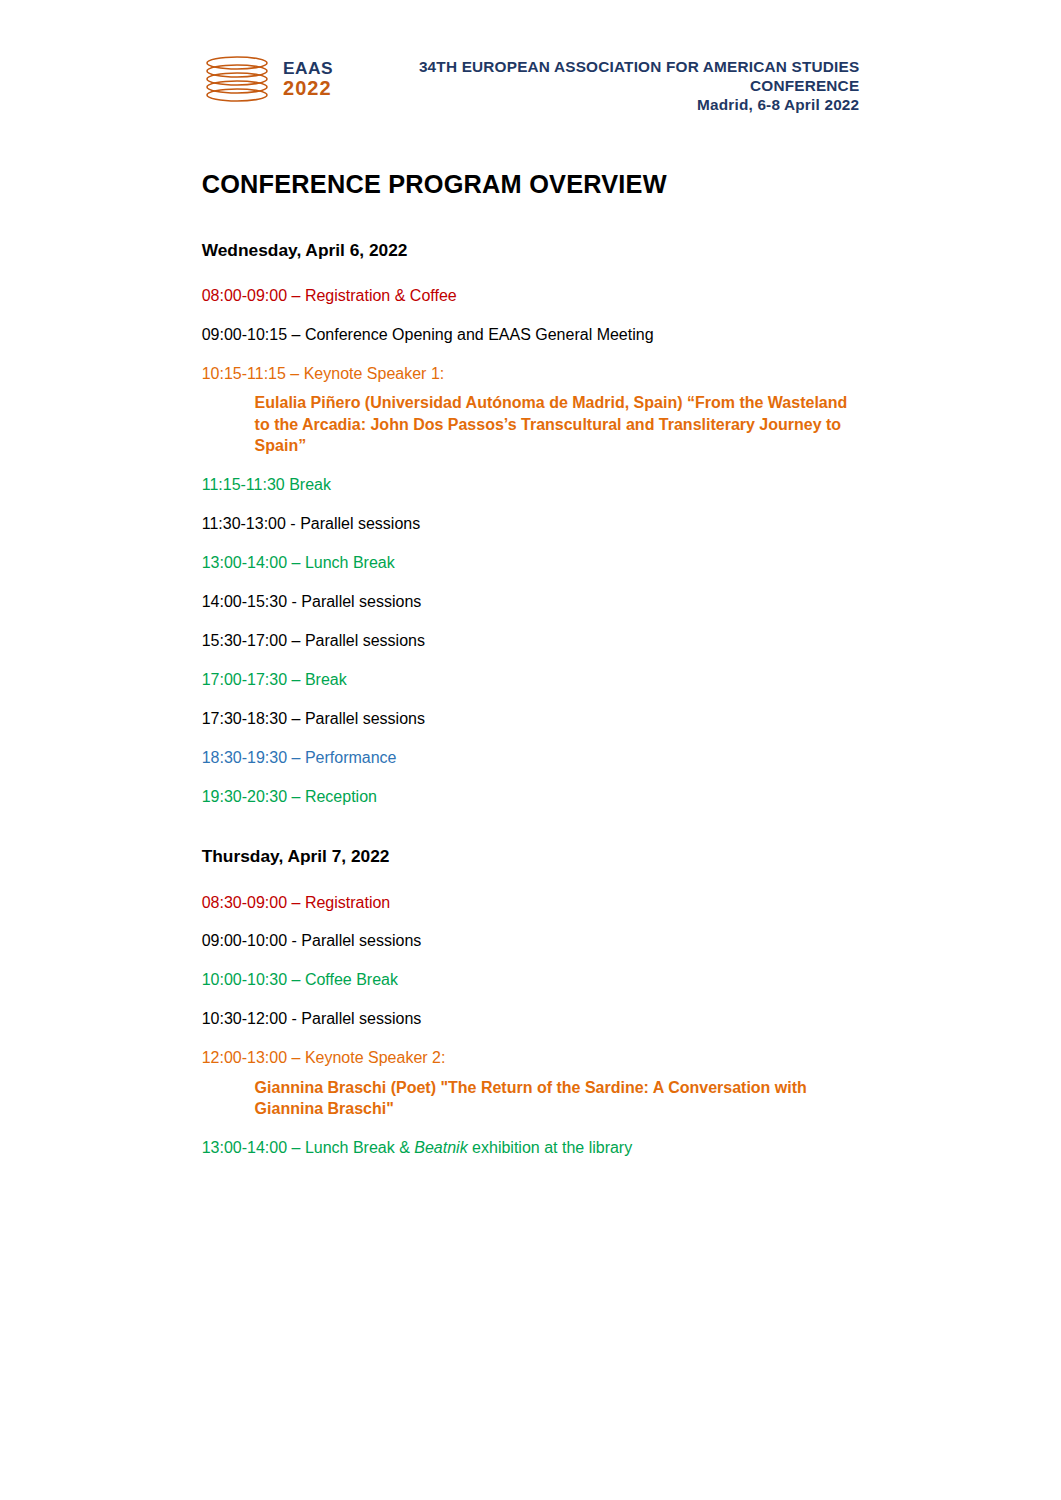EAAS 2022
34th European Association for American Studies Conference
Madrid, 6-8 April 2022
CONFERENCE PROGRAM OVERVIEW
Wednesday, April 6, 2022
08:00-09:00 – Registration & Coffee
09:00-10:15 – Conference Opening and EAAS General Meeting
10:15-11:15 – Keynote Speaker 1:
Eulalia Piñero (Universidad Autónoma de Madrid, Spain) “From the Wasteland to the Arcadia: John Dos Passos’s Transcultural and Transliterary Journey to Spain”
11:15-11:30 Break
11:30-13:00 - Parallel sessions
13:00-14:00 – Lunch Break
14:00-15:30 - Parallel sessions
15:30-17:00 – Parallel sessions
17:00-17:30 – Break
17:30-18:30 – Parallel sessions
18:30-19:30 – Performance
19:30-20:30 – Reception
Thursday, April 7, 2022
08:30-09:00 – Registration
09:00-10:00 - Parallel sessions
10:00-10:30 – Coffee Break
10:30-12:00 - Parallel sessions
12:00-13:00 – Keynote Speaker 2:
Giannina Braschi (Poet) "The Return of the Sardine: A Conversation with Giannina Braschi"
13:00-14:00 – Lunch Break & Beatnik exhibition at the library